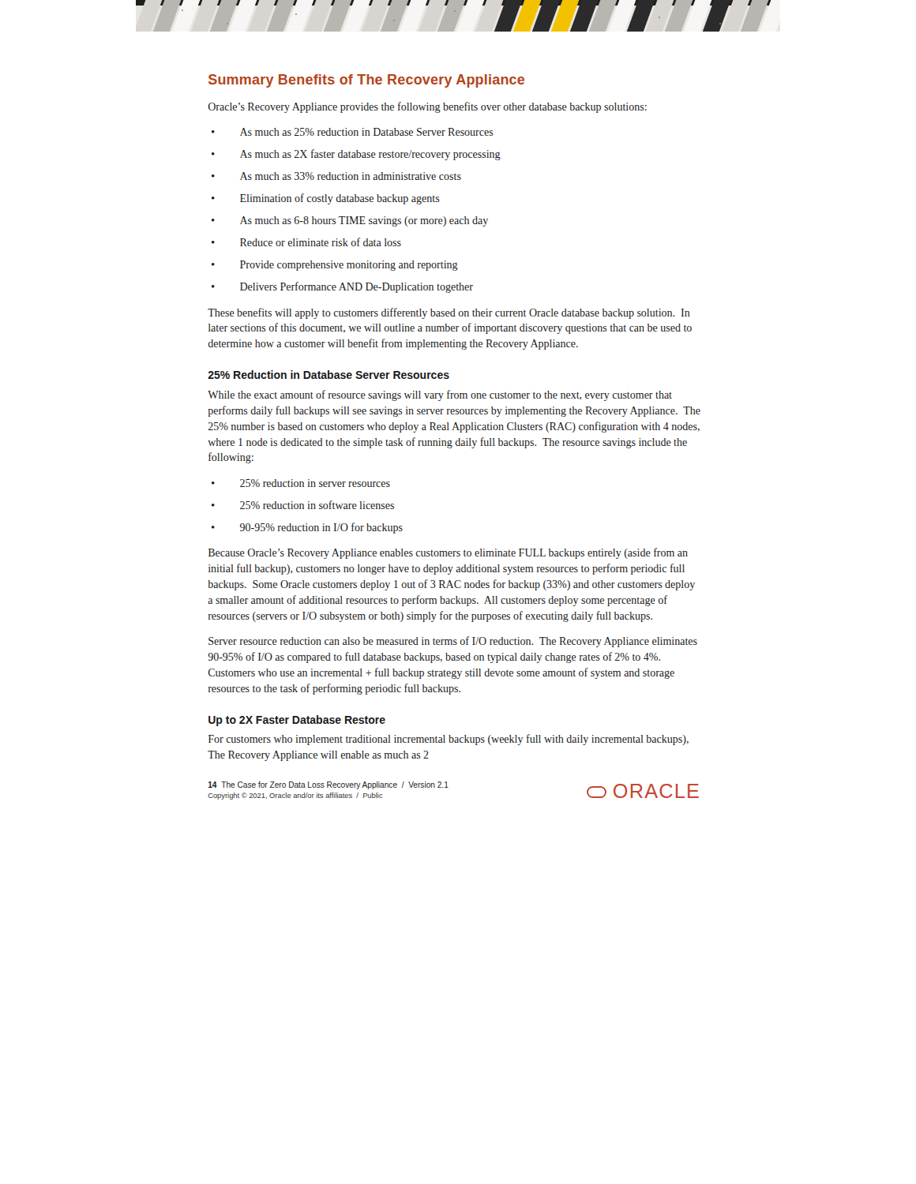Summary Benefits of The Recovery Appliance
Oracle’s Recovery Appliance provides the following benefits over other database backup solutions:
As much as 25% reduction in Database Server Resources
As much as 2X faster database restore/recovery processing
As much as 33% reduction in administrative costs
Elimination of costly database backup agents
As much as 6-8 hours TIME savings (or more) each day
Reduce or eliminate risk of data loss
Provide comprehensive monitoring and reporting
Delivers Performance AND De-Duplication together
These benefits will apply to customers differently based on their current Oracle database backup solution. In later sections of this document, we will outline a number of important discovery questions that can be used to determine how a customer will benefit from implementing the Recovery Appliance.
25% Reduction in Database Server Resources
While the exact amount of resource savings will vary from one customer to the next, every customer that performs daily full backups will see savings in server resources by implementing the Recovery Appliance. The 25% number is based on customers who deploy a Real Application Clusters (RAC) configuration with 4 nodes, where 1 node is dedicated to the simple task of running daily full backups. The resource savings include the following:
25% reduction in server resources
25% reduction in software licenses
90-95% reduction in I/O for backups
Because Oracle’s Recovery Appliance enables customers to eliminate FULL backups entirely (aside from an initial full backup), customers no longer have to deploy additional system resources to perform periodic full backups. Some Oracle customers deploy 1 out of 3 RAC nodes for backup (33%) and other customers deploy a smaller amount of additional resources to perform backups. All customers deploy some percentage of resources (servers or I/O subsystem or both) simply for the purposes of executing daily full backups.
Server resource reduction can also be measured in terms of I/O reduction. The Recovery Appliance eliminates 90-95% of I/O as compared to full database backups, based on typical daily change rates of 2% to 4%. Customers who use an incremental + full backup strategy still devote some amount of system and storage resources to the task of performing periodic full backups.
Up to 2X Faster Database Restore
For customers who implement traditional incremental backups (weekly full with daily incremental backups), The Recovery Appliance will enable as much as 2
14 The Case for Zero Data Loss Recovery Appliance / Version 2.1
Copyright © 2021, Oracle and/or its affiliates / Public
ORACLE